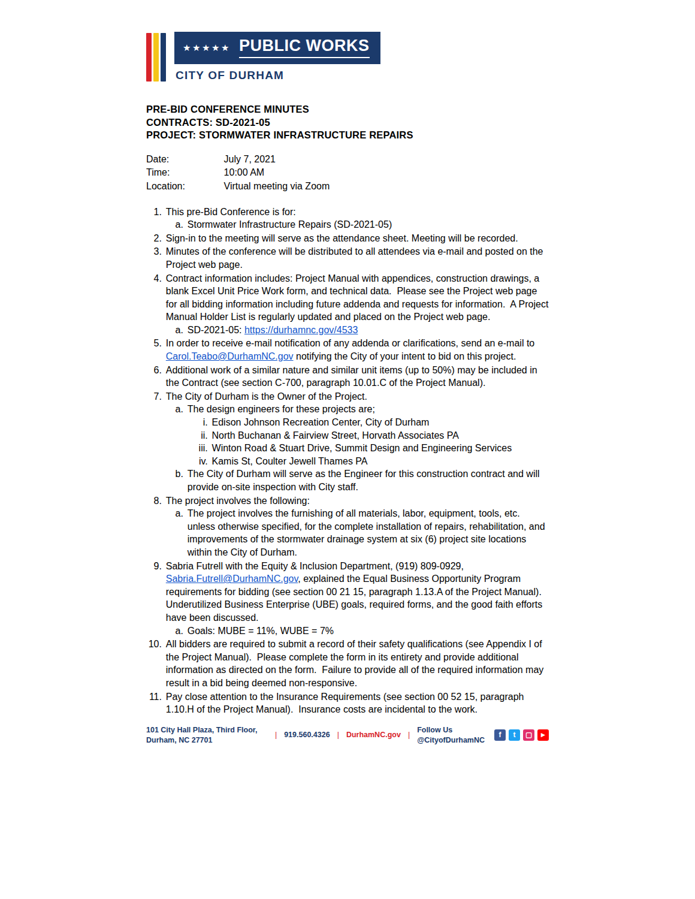★★★★★
Public Works
City of Durham
Pre-Bid Conference Minutes Contracts: SD-2021-05 Project: Stormwater Infrastructure Repairs
| Date: | July 7, 2021 |
| Time: | 10:00 AM |
| Location: | Virtual meeting via Zoom |
This pre-Bid Conference is for:
Stormwater Infrastructure Repairs (SD-2021-05)
Sign-in to the meeting will serve as the attendance sheet. Meeting will be recorded.
Minutes of the conference will be distributed to all attendees via e-mail and posted on the Project web page.
Contract information includes: Project Manual with appendices, construction drawings, a blank Excel Unit Price Work form, and technical data. Please see the Project web page for all bidding information including future addenda and requests for information. A Project Manual Holder List is regularly updated and placed on the Project web page.
SD-2021-05: https://durhamnc.gov/4533
In order to receive e-mail notification of any addenda or clarifications, send an e-mail to Carol.Teabo@DurhamNC.gov notifying the City of your intent to bid on this project.
Additional work of a similar nature and similar unit items (up to 50%) may be included in the Contract (see section C-700, paragraph 10.01.C of the Project Manual).
The City of Durham is the Owner of the Project.
The design engineers for these projects are;
Edison Johnson Recreation Center, City of Durham
North Buchanan & Fairview Street, Horvath Associates PA
Winton Road & Stuart Drive, Summit Design and Engineering Services
Kamis St, Coulter Jewell Thames PA
The City of Durham will serve as the Engineer for this construction contract and will provide on-site inspection with City staff.
The project involves the following:
The project involves the furnishing of all materials, labor, equipment, tools, etc. unless otherwise specified, for the complete installation of repairs, rehabilitation, and improvements of the stormwater drainage system at six (6) project site locations within the City of Durham.
Sabria Futrell with the Equity & Inclusion Department, (919) 809-0929, Sabria.Futrell@DurhamNC.gov, explained the Equal Business Opportunity Program requirements for bidding (see section 00 21 15, paragraph 1.13.A of the Project Manual). Underutilized Business Enterprise (UBE) goals, required forms, and the good faith efforts have been discussed.
Goals: MUBE = 11%, WUBE = 7%
All bidders are required to submit a record of their safety qualifications (see Appendix I of the Project Manual). Please complete the form in its entirety and provide additional information as directed on the form. Failure to provide all of the required information may result in a bid being deemed non-responsive.
Pay close attention to the Insurance Requirements (see section 00 52 15, paragraph 1.10.H of the Project Manual). Insurance costs are incidental to the work.
101 City Hall Plaza, Third Floor, Durham, NC 27701 | 919.560.4326 | DurhamNC.gov | Follow Us @CityofDurhamNC ft▢►